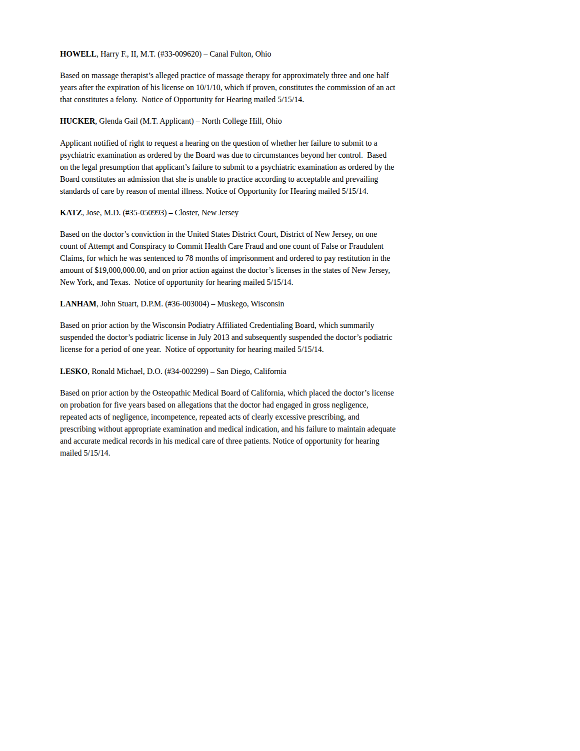HOWELL, Harry F., II, M.T. (#33-009620) – Canal Fulton, Ohio
Based on massage therapist’s alleged practice of massage therapy for approximately three and one half years after the expiration of his license on 10/1/10, which if proven, constitutes the commission of an act that constitutes a felony. Notice of Opportunity for Hearing mailed 5/15/14.
HUCKER, Glenda Gail (M.T. Applicant) – North College Hill, Ohio
Applicant notified of right to request a hearing on the question of whether her failure to submit to a psychiatric examination as ordered by the Board was due to circumstances beyond her control. Based on the legal presumption that applicant’s failure to submit to a psychiatric examination as ordered by the Board constitutes an admission that she is unable to practice according to acceptable and prevailing standards of care by reason of mental illness. Notice of Opportunity for Hearing mailed 5/15/14.
KATZ, Jose, M.D. (#35-050993) – Closter, New Jersey
Based on the doctor’s conviction in the United States District Court, District of New Jersey, on one count of Attempt and Conspiracy to Commit Health Care Fraud and one count of False or Fraudulent Claims, for which he was sentenced to 78 months of imprisonment and ordered to pay restitution in the amount of $19,000,000.00, and on prior action against the doctor’s licenses in the states of New Jersey, New York, and Texas. Notice of opportunity for hearing mailed 5/15/14.
LANHAM, John Stuart, D.P.M. (#36-003004) – Muskego, Wisconsin
Based on prior action by the Wisconsin Podiatry Affiliated Credentialing Board, which summarily suspended the doctor’s podiatric license in July 2013 and subsequently suspended the doctor’s podiatric license for a period of one year. Notice of opportunity for hearing mailed 5/15/14.
LESKO, Ronald Michael, D.O. (#34-002299) – San Diego, California
Based on prior action by the Osteopathic Medical Board of California, which placed the doctor’s license on probation for five years based on allegations that the doctor had engaged in gross negligence, repeated acts of negligence, incompetence, repeated acts of clearly excessive prescribing, and prescribing without appropriate examination and medical indication, and his failure to maintain adequate and accurate medical records in his medical care of three patients. Notice of opportunity for hearing mailed 5/15/14.